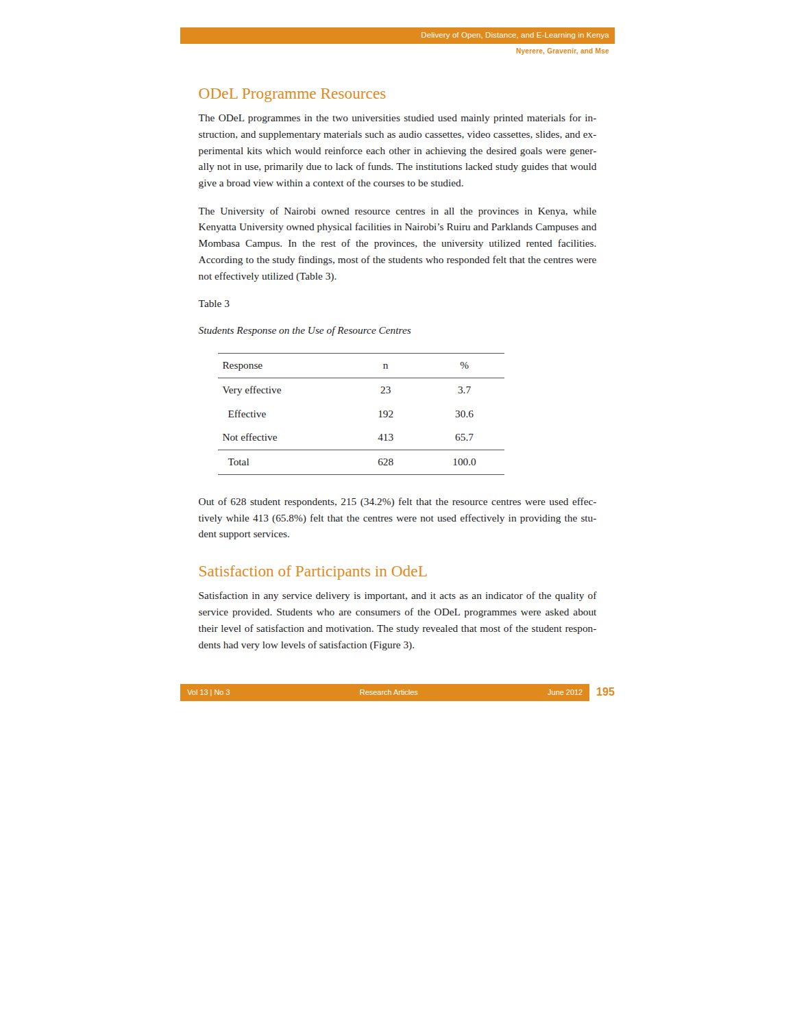Delivery of Open, Distance, and E-Learning in Kenya
Nyerere, Gravenir, and Mse
ODeL Programme Resources
The ODeL programmes in the two universities studied used mainly printed materials for instruction, and supplementary materials such as audio cassettes, video cassettes, slides, and experimental kits which would reinforce each other in achieving the desired goals were generally not in use, primarily due to lack of funds. The institutions lacked study guides that would give a broad view within a context of the courses to be studied.
The University of Nairobi owned resource centres in all the provinces in Kenya, while Kenyatta University owned physical facilities in Nairobi’s Ruiru and Parklands Campuses and Mombasa Campus. In the rest of the provinces, the university utilized rented facilities. According to the study findings, most of the students who responded felt that the centres were not effectively utilized (Table 3).
Table 3
Students Response on the Use of Resource Centres
| Response | n | % |
| --- | --- | --- |
| Very effective | 23 | 3.7 |
| Effective | 192 | 30.6 |
| Not effective | 413 | 65.7 |
| Total | 628 | 100.0 |
Out of 628 student respondents, 215 (34.2%) felt that the resource centres were used effectively while 413 (65.8%) felt that the centres were not used effectively in providing the student support services.
Satisfaction of Participants in OdeL
Satisfaction in any service delivery is important, and it acts as an indicator of the quality of service provided. Students who are consumers of the ODeL programmes were asked about their level of satisfaction and motivation. The study revealed that most of the student respondents had very low levels of satisfaction (Figure 3).
Vol 13 | No 3 Research Articles June 2012
195